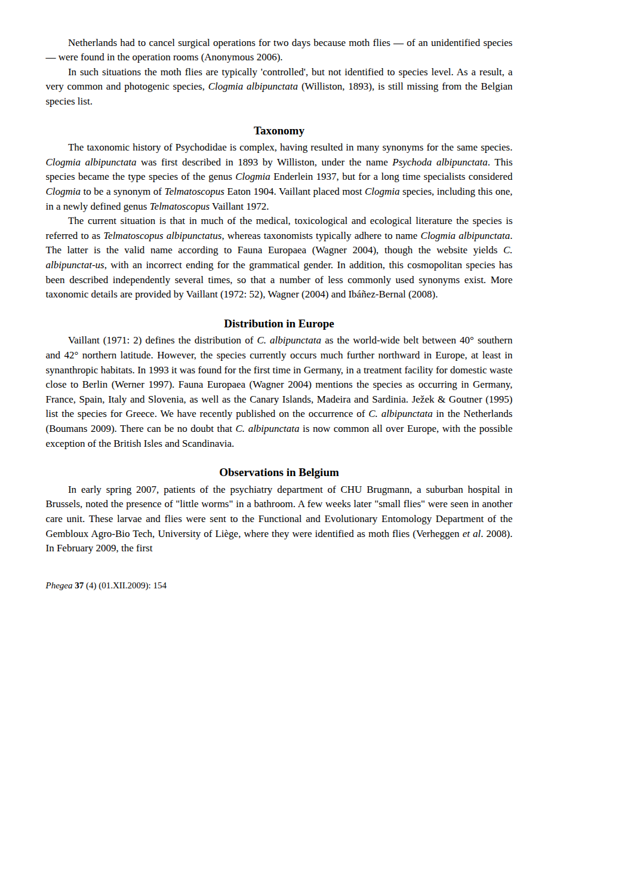Netherlands had to cancel surgical operations for two days because moth flies — of an unidentified species— were found in the operation rooms (Anonymous 2006).
In such situations the moth flies are typically 'controlled', but not identified to species level. As a result, a very common and photogenic species, Clogmia albipunctata (Williston, 1893), is still missing from the Belgian species list.
Taxonomy
The taxonomic history of Psychodidae is complex, having resulted in many synonyms for the same species. Clogmia albipunctata was first described in 1893 by Williston, under the name Psychoda albipunctata. This species became the type species of the genus Clogmia Enderlein 1937, but for a long time specialists considered Clogmia to be a synonym of Telmatoscopus Eaton 1904. Vaillant placed most Clogmia species, including this one, in a newly defined genus Telmatoscopus Vaillant 1972.
The current situation is that in much of the medical, toxicological and ecological literature the species is referred to as Telmatoscopus albipunctatus, whereas taxonomists typically adhere to name Clogmia albipunctata. The latter is the valid name according to Fauna Europaea (Wagner 2004), though the website yields C. albipunctat-us, with an incorrect ending for the grammatical gender. In addition, this cosmopolitan species has been described independently several times, so that a number of less commonly used synonyms exist. More taxonomic details are provided by Vaillant (1972: 52), Wagner (2004) and Ibáñez-Bernal (2008).
Distribution in Europe
Vaillant (1971: 2) defines the distribution of C. albipunctata as the world-wide belt between 40° southern and 42° northern latitude. However, the species currently occurs much further northward in Europe, at least in synanthropic habitats. In 1993 it was found for the first time in Germany, in a treatment facility for domestic waste close to Berlin (Werner 1997). Fauna Europaea (Wagner 2004) mentions the species as occurring in Germany, France, Spain, Italy and Slovenia, as well as the Canary Islands, Madeira and Sardinia. Ježek & Goutner (1995) list the species for Greece. We have recently published on the occurrence of C. albipunctata in the Netherlands (Boumans 2009). There can be no doubt that C. albipunctata is now common all over Europe, with the possible exception of the British Isles and Scandinavia.
Observations in Belgium
In early spring 2007, patients of the psychiatry department of CHU Brugmann, a suburban hospital in Brussels, noted the presence of "little worms" in a bathroom. A few weeks later "small flies" were seen in another care unit. These larvae and flies were sent to the Functional and Evolutionary Entomology Department of the Gembloux Agro-Bio Tech, University of Liège, where they were identified as moth flies (Verheggen et al. 2008). In February 2009, the first
Phegea 37 (4) (01.XII.2009): 154